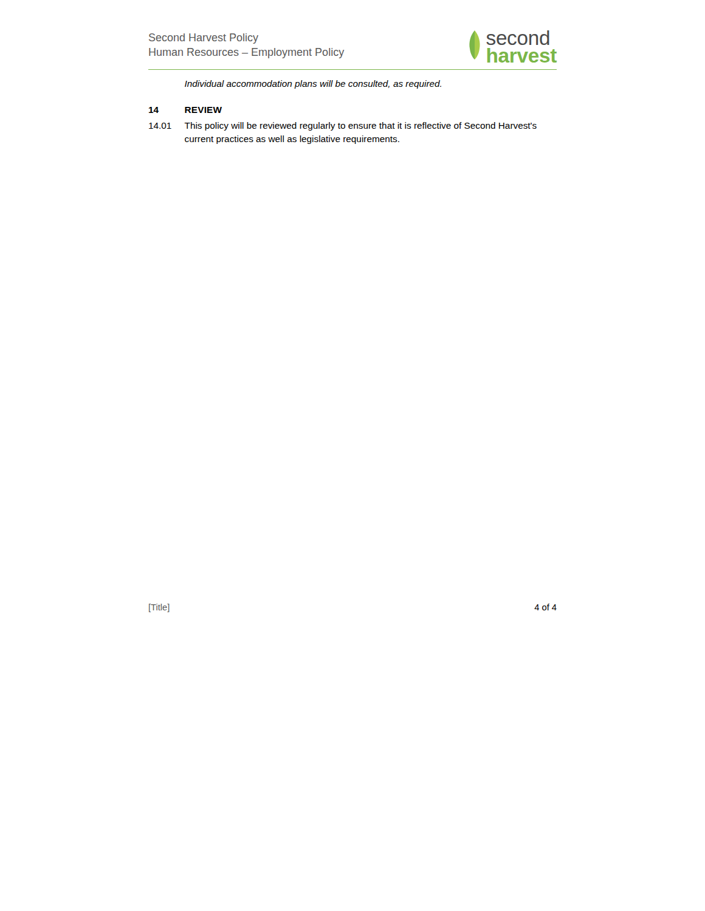Second Harvest Policy
Human Resources – Employment Policy
second harvest
Individual accommodation plans will be consulted, as required.
14 REVIEW
14.01 This policy will be reviewed regularly to ensure that it is reflective of Second Harvest's current practices as well as legislative requirements.
[Title]
4 of 4